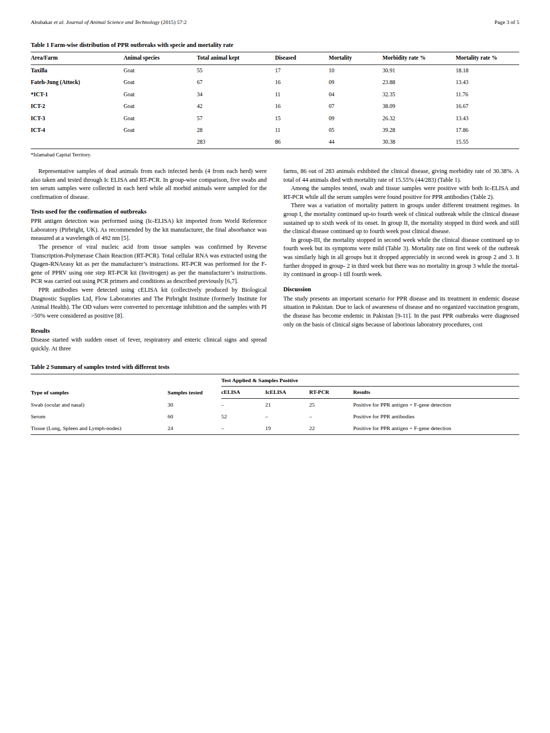Abubakar et al. Journal of Animal Science and Technology (2015) 57:2
Page 3 of 5
Table 1 Farm-wise distribution of PPR outbreaks with specie and mortality rate
| Area/Farm | Animal species | Total animal kept | Diseased | Mortality | Morbidity rate % | Mortality rate % |
| --- | --- | --- | --- | --- | --- | --- |
| Taxilla | Goat | 55 | 17 | 10 | 30.91 | 18.18 |
| Fateh-Jung (Attock) | Goat | 67 | 16 | 09 | 23.88 | 13.43 |
| *ICT-1 | Goat | 34 | 11 | 04 | 32.35 | 11.76 |
| ICT-2 | Goat | 42 | 16 | 07 | 38.09 | 16.67 |
| ICT-3 | Goat | 57 | 15 | 09 | 26.32 | 13.43 |
| ICT-4 | Goat | 28 | 11 | 05 | 39.28 | 17.86 |
| | | 283 | 86 | 44 | 30.38 | 15.55 |
*Islamabad Capital Territory.
Representative samples of dead animals from each infected herds (4 from each herd) were also taken and tested through Ic ELISA and RT-PCR. In group-wise comparison, five swabs and ten serum samples were collected in each herd while all morbid animals were sampled for the confirmation of disease.
Tests used for the confirmation of outbreaks
PPR antigen detection was performed using (Ic-ELISA) kit imported from World Reference Laboratory (Pirbright, UK). As recommended by the kit manufacturer, the final absorbance was measured at a wavelength of 492 nm [5].
The presence of viral nucleic acid from tissue samples was confirmed by Reverse Transcription-Polymerase Chain Reaction (RT-PCR). Total cellular RNA was extracted using the Qiagen-RNAeasy kit as per the manufacturer’s instructions. RT-PCR was performed for the F-gene of PPRV using one step RT-PCR kit (Invitrogen) as per the manufacturer’s instructions. PCR was carried out using PCR primers and conditions as described previously [6,7].
PPR antibodies were detected using cELISA kit (collectively produced by Biological Diagnostic Supplies Ltd, Flow Laboratories and The Pirbright Institute (formerly Institute for Animal Health). The OD values were converted to percentage inhibition and the samples with PI >50% were considered as positive [8].
Results
Disease started with sudden onset of fever, respiratory and enteric clinical signs and spread quickly. At three
farms, 86 out of 283 animals exhibited the clinical disease, giving morbidity rate of 30.38%. A total of 44 animals died with mortality rate of 15.55% (44/283) (Table 1).
Among the samples tested, swab and tissue samples were positive with both Ic-ELISA and RT-PCR while all the serum samples were found positive for PPR antibodies (Table 2).
There was a variation of mortality pattern in groups under different treatment regimes. In group I, the mortality continued up-to fourth week of clinical outbreak while the clinical disease sustained up to sixth week of its onset. In group II, the mortality stopped in third week and still the clinical disease continued up to fourth week post clinical disease.
In group-III, the mortality stopped in second week while the clinical disease continued up to fourth week but its symptoms were mild (Table 3). Mortality rate on first week of the outbreak was similarly high in all groups but it dropped appreciably in second week in group 2 and 3. It further dropped in group- 2 in third week but there was no mortality in group 3 while the mortality continued in group-1 till fourth week.
Discussion
The study presents an important scenario for PPR disease and its treatment in endemic disease situation in Pakistan. Due to lack of awareness of disease and no organized vaccination program, the disease has become endemic in Pakistan [9-11]. In the past PPR outbreaks were diagnosed only on the basis of clinical signs because of laborious laboratory procedures, cost
Table 2 Summary of samples tested with different tests
| Type of samples | Samples tested | Test Applied & Samples Positive |
| --- | --- | --- |
| cELISA | IcELISA | RT-PCR | Results |
| Swab (ocular and nasal) | 30 | – | 21 | 25 | Positive for PPR antigen + F-gene detection |
| Serum | 60 | 52 | – | – | Positive for PPR antibodies |
| Tissue (Lung, Spleen and Lymph-nodes) | 24 | – | 19 | 22 | Positive for PPR antigen + F-gene detection |